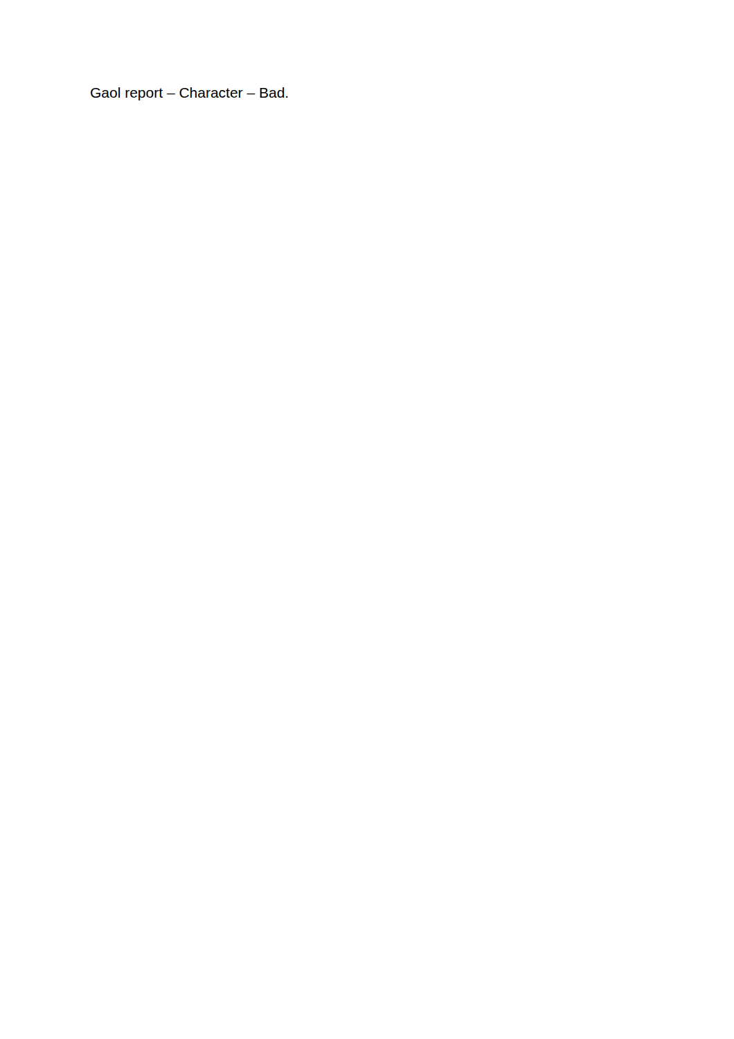Gaol report – Character – Bad.